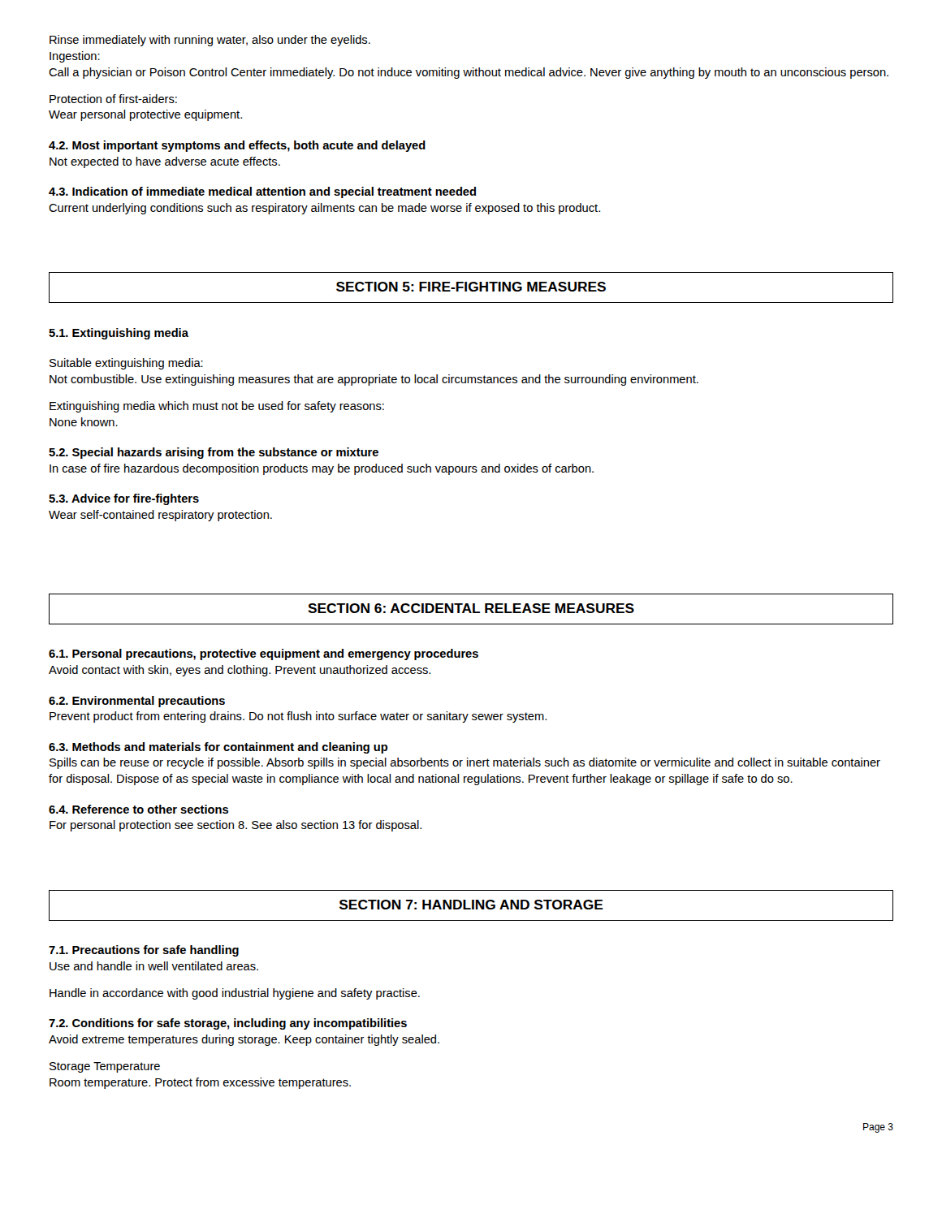Rinse immediately with running water, also under the eyelids.
Ingestion:
Call a physician or Poison Control Center immediately. Do not induce vomiting without medical advice. Never give anything by mouth to an unconscious person.
Protection of first-aiders:
Wear personal protective equipment.
4.2. Most important symptoms and effects, both acute and delayed
Not expected to have adverse acute effects.
4.3. Indication of immediate medical attention and special treatment needed
Current underlying conditions such as respiratory ailments can be made worse if exposed to this product.
SECTION 5: FIRE-FIGHTING MEASURES
5.1. Extinguishing media
Suitable extinguishing media:
Not combustible. Use extinguishing measures that are appropriate to local circumstances and the surrounding environment.
Extinguishing media which must not be used for safety reasons:
None known.
5.2. Special hazards arising from the substance or mixture
In case of fire hazardous decomposition products may be produced such vapours and oxides of carbon.
5.3. Advice for fire-fighters
Wear self-contained respiratory protection.
SECTION 6: ACCIDENTAL RELEASE MEASURES
6.1. Personal precautions, protective equipment and emergency procedures
Avoid contact with skin, eyes and clothing. Prevent unauthorized access.
6.2. Environmental precautions
Prevent product from entering drains. Do not flush into surface water or sanitary sewer system.
6.3. Methods and materials for containment and cleaning up
Spills can be reuse or recycle if possible. Absorb spills in special absorbents or inert materials such as diatomite or vermiculite and collect in suitable container for disposal. Dispose of as special waste in compliance with local and national regulations. Prevent further leakage or spillage if safe to do so.
6.4. Reference to other sections
For personal protection see section 8. See also section 13 for disposal.
SECTION 7: HANDLING AND STORAGE
7.1. Precautions for safe handling
Use and handle in well ventilated areas.
Handle in accordance with good industrial hygiene and safety practise.
7.2. Conditions for safe storage, including any incompatibilities
Avoid extreme temperatures during storage. Keep container tightly sealed.
Storage Temperature
Room temperature. Protect from excessive temperatures.
Page 3